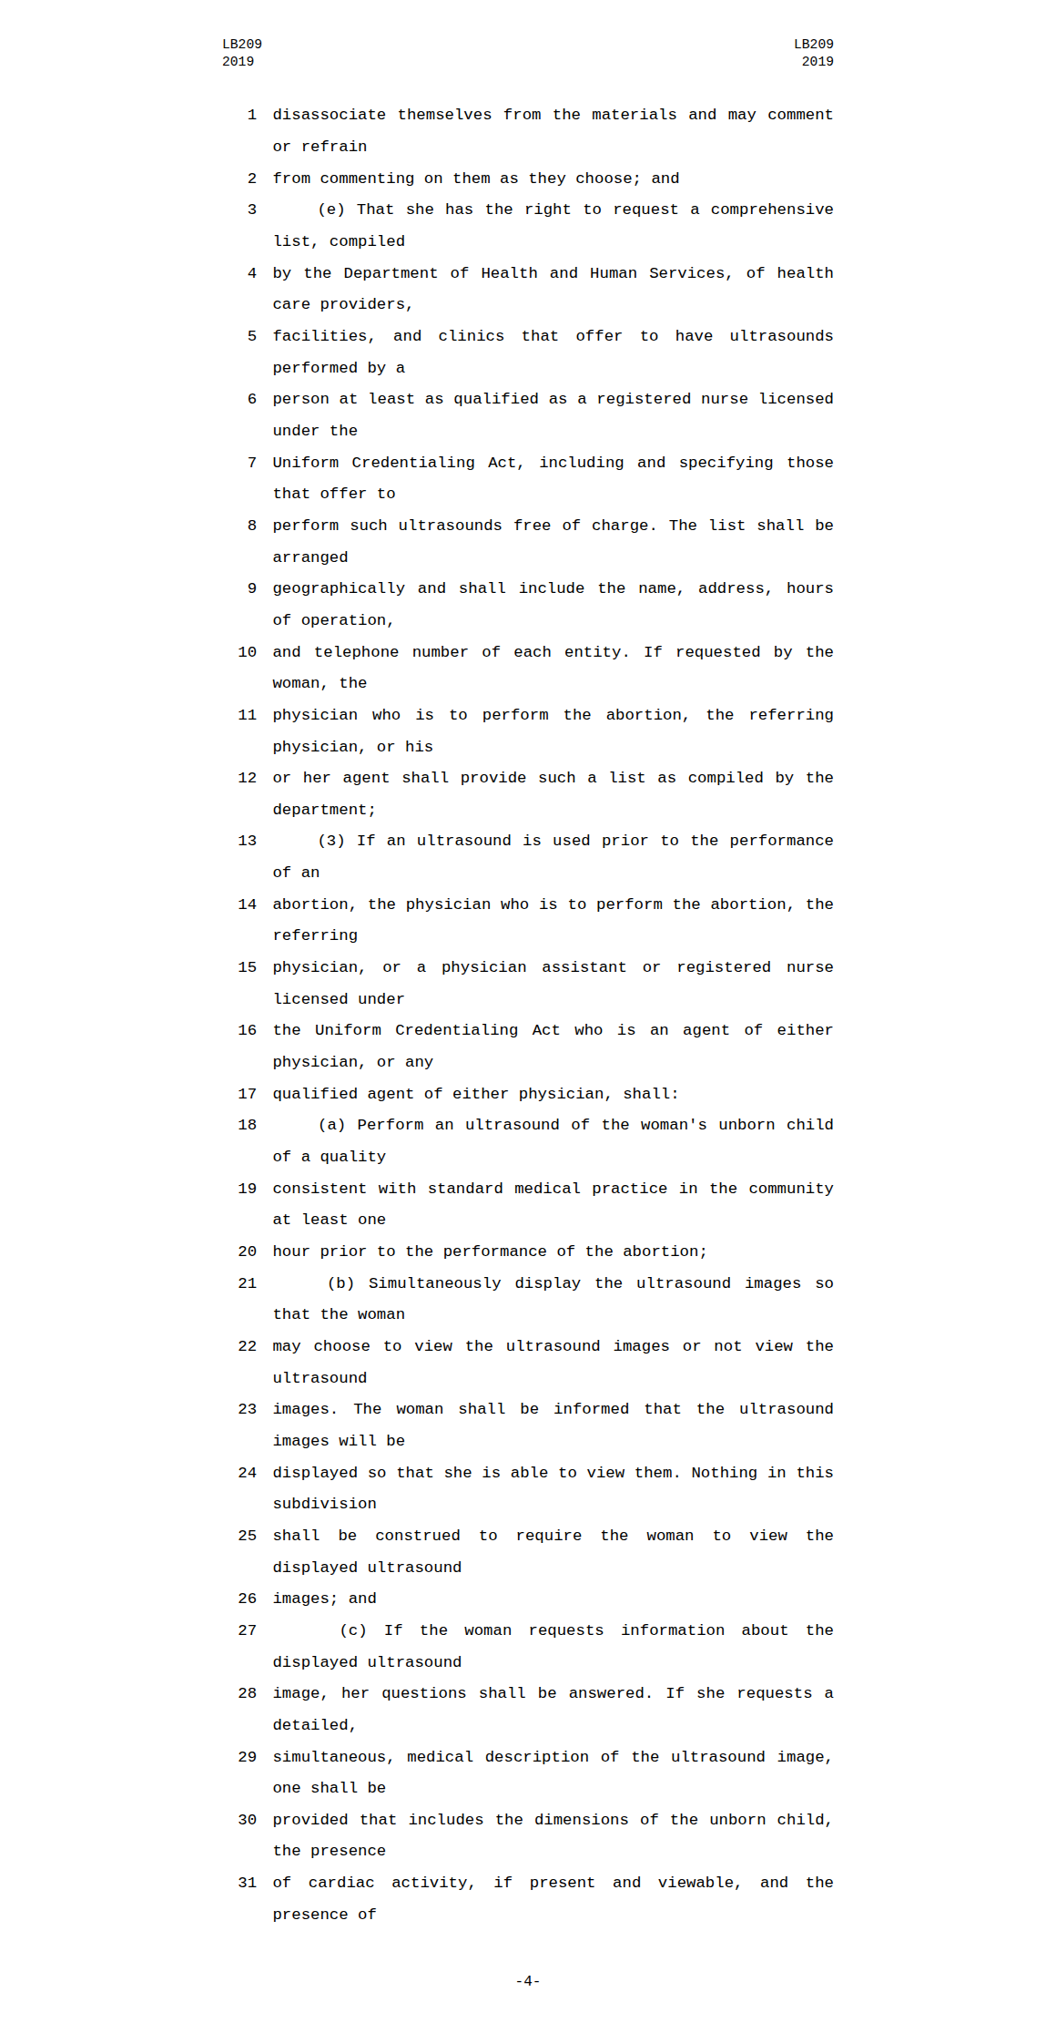LB209
2019
LB209
2019
disassociate themselves from the materials and may comment or refrain
from commenting on them as they choose; and
(e) That she has the right to request a comprehensive list, compiled
by the Department of Health and Human Services, of health care providers,
facilities, and clinics that offer to have ultrasounds performed by a
person at least as qualified as a registered nurse licensed under the
Uniform Credentialing Act, including and specifying those that offer to
perform such ultrasounds free of charge. The list shall be arranged
geographically and shall include the name, address, hours of operation,
and telephone number of each entity. If requested by the woman, the
physician who is to perform the abortion, the referring physician, or his
or her agent shall provide such a list as compiled by the department;
(3) If an ultrasound is used prior to the performance of an
abortion, the physician who is to perform the abortion, the referring
physician, or a physician assistant or registered nurse licensed under
the Uniform Credentialing Act who is an agent of either physician, or any
qualified agent of either physician, shall:
(a) Perform an ultrasound of the woman's unborn child of a quality
consistent with standard medical practice in the community at least one
hour prior to the performance of the abortion;
(b) Simultaneously display the ultrasound images so that the woman
may choose to view the ultrasound images or not view the ultrasound
images. The woman shall be informed that the ultrasound images will be
displayed so that she is able to view them. Nothing in this subdivision
shall be construed to require the woman to view the displayed ultrasound
images; and
(c) If the woman requests information about the displayed ultrasound
image, her questions shall be answered. If she requests a detailed,
simultaneous, medical description of the ultrasound image, one shall be
provided that includes the dimensions of the unborn child, the presence
of cardiac activity, if present and viewable, and the presence of
-4-